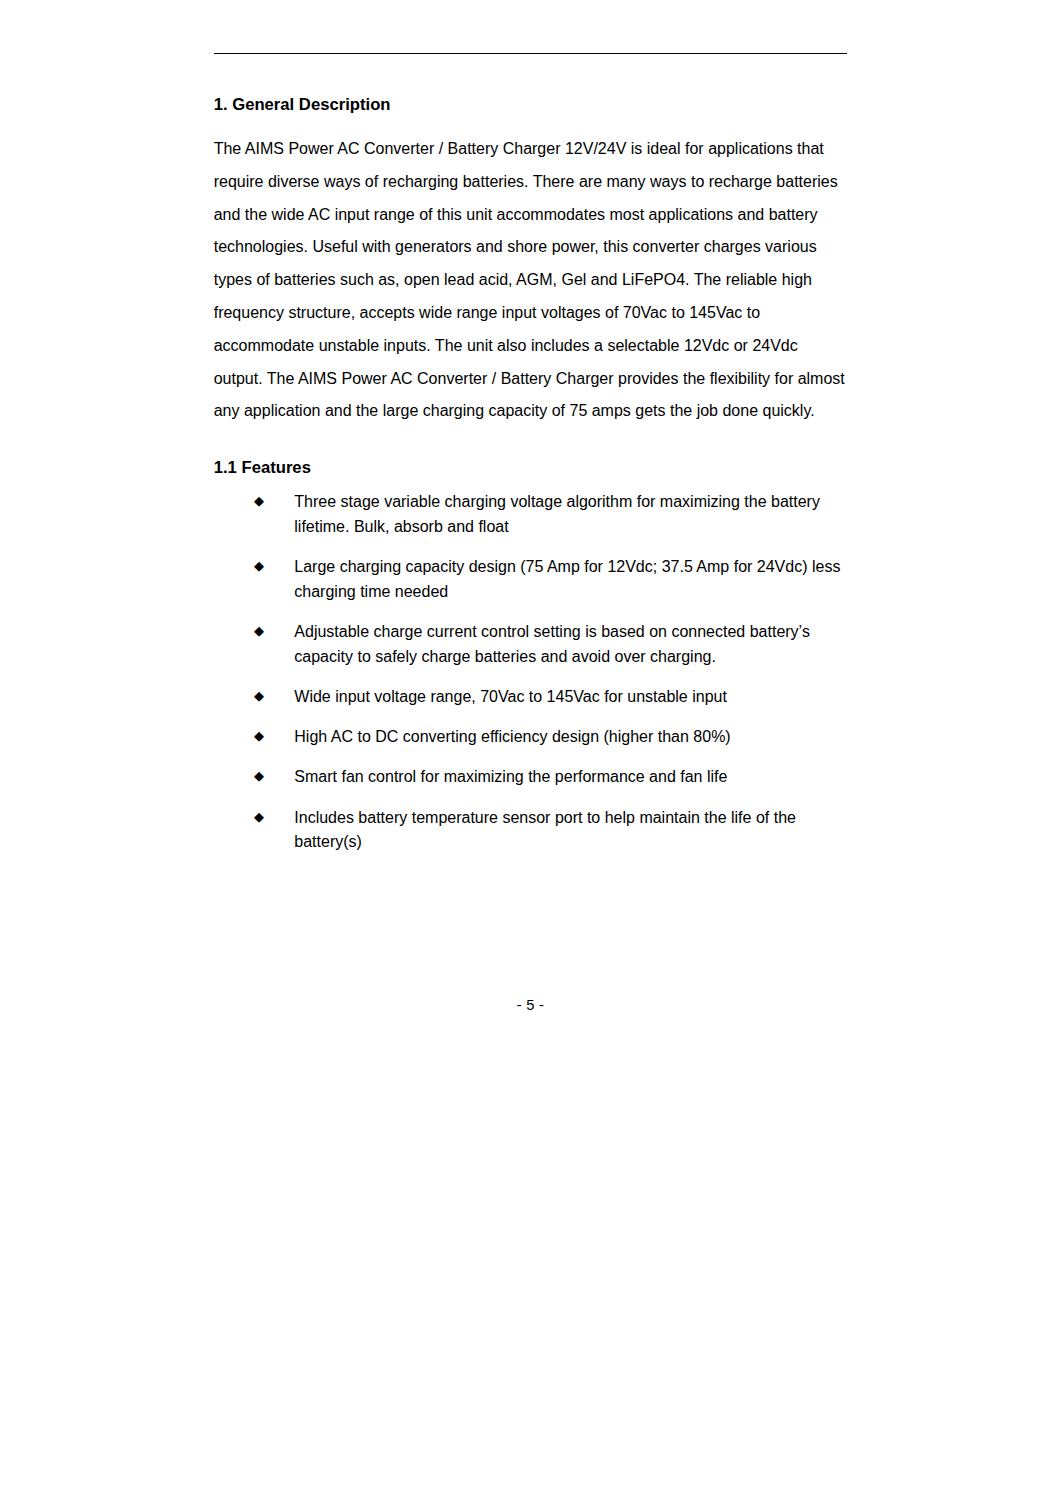1. General Description
The AIMS Power AC Converter / Battery Charger 12V/24V is ideal for applications that require diverse ways of recharging batteries. There are many ways to recharge batteries and the wide AC input range of this unit accommodates most applications and battery technologies. Useful with generators and shore power, this converter charges various types of batteries such as, open lead acid, AGM, Gel and LiFePO4. The reliable high frequency structure, accepts wide range input voltages of 70Vac to 145Vac to accommodate unstable inputs. The unit also includes a selectable 12Vdc or 24Vdc output. The AIMS Power AC Converter / Battery Charger provides the flexibility for almost any application and the large charging capacity of 75 amps gets the job done quickly.
1.1 Features
Three stage variable charging voltage algorithm for maximizing the battery lifetime. Bulk, absorb and float
Large charging capacity design (75 Amp for 12Vdc; 37.5 Amp for 24Vdc) less charging time needed
Adjustable charge current control setting is based on connected battery’s capacity to safely charge batteries and avoid over charging.
Wide input voltage range, 70Vac to 145Vac for unstable input
High AC to DC converting efficiency design (higher than 80%)
Smart fan control for maximizing the performance and fan life
Includes battery temperature sensor port to help maintain the life of the battery(s)
- 5 -